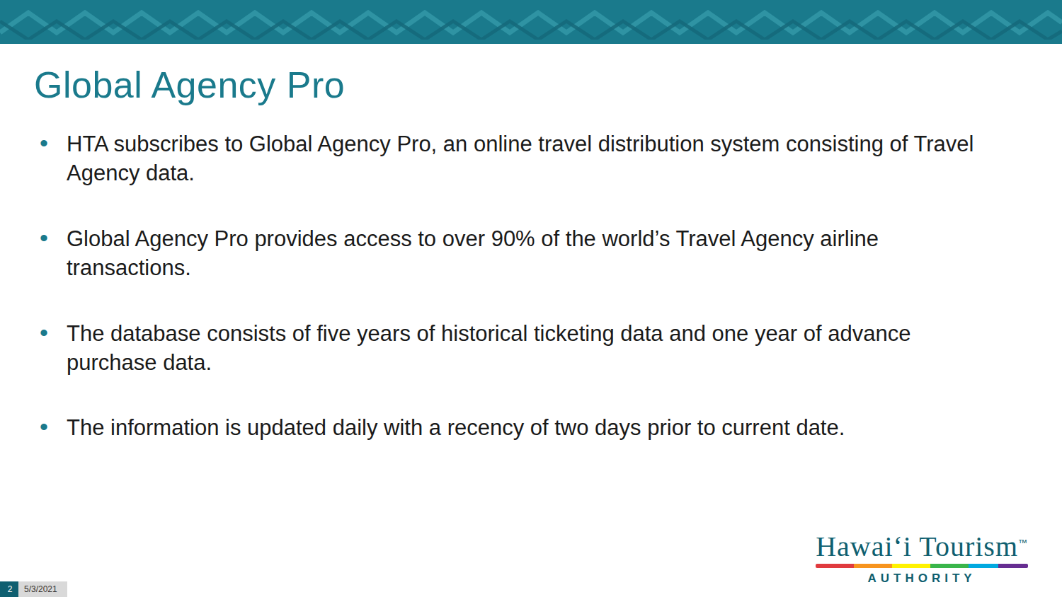Global Agency Pro
HTA subscribes to Global Agency Pro, an online travel distribution system consisting of Travel Agency data.
Global Agency Pro provides access to over 90% of the world’s Travel Agency airline transactions.
The database consists of five years of historical ticketing data and one year of advance purchase data.
The information is updated daily with a recency of two days prior to current date.
Hawai‘i Tourism™
AUTHORITY
2
5/3/2021